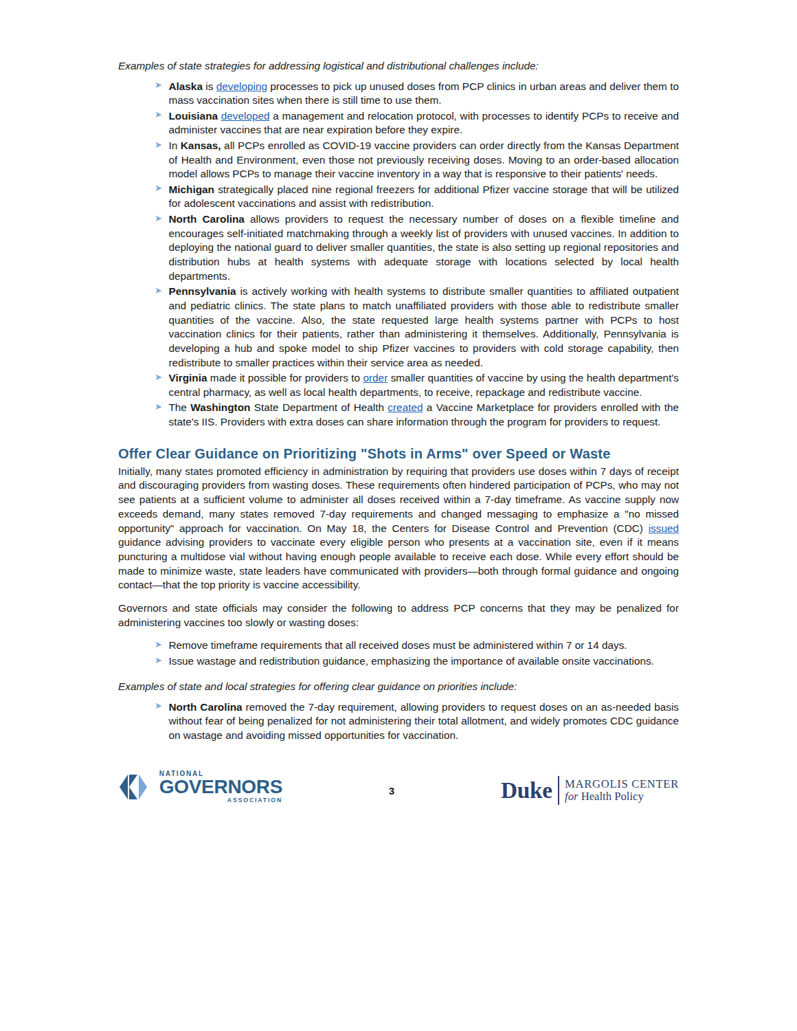Examples of state strategies for addressing logistical and distributional challenges include:
Alaska is developing processes to pick up unused doses from PCP clinics in urban areas and deliver them to mass vaccination sites when there is still time to use them.
Louisiana developed a management and relocation protocol, with processes to identify PCPs to receive and administer vaccines that are near expiration before they expire.
In Kansas, all PCPs enrolled as COVID-19 vaccine providers can order directly from the Kansas Department of Health and Environment, even those not previously receiving doses. Moving to an order-based allocation model allows PCPs to manage their vaccine inventory in a way that is responsive to their patients' needs.
Michigan strategically placed nine regional freezers for additional Pfizer vaccine storage that will be utilized for adolescent vaccinations and assist with redistribution.
North Carolina allows providers to request the necessary number of doses on a flexible timeline and encourages self-initiated matchmaking through a weekly list of providers with unused vaccines. In addition to deploying the national guard to deliver smaller quantities, the state is also setting up regional repositories and distribution hubs at health systems with adequate storage with locations selected by local health departments.
Pennsylvania is actively working with health systems to distribute smaller quantities to affiliated outpatient and pediatric clinics. The state plans to match unaffiliated providers with those able to redistribute smaller quantities of the vaccine. Also, the state requested large health systems partner with PCPs to host vaccination clinics for their patients, rather than administering it themselves. Additionally, Pennsylvania is developing a hub and spoke model to ship Pfizer vaccines to providers with cold storage capability, then redistribute to smaller practices within their service area as needed.
Virginia made it possible for providers to order smaller quantities of vaccine by using the health department's central pharmacy, as well as local health departments, to receive, repackage and redistribute vaccine.
The Washington State Department of Health created a Vaccine Marketplace for providers enrolled with the state's IIS. Providers with extra doses can share information through the program for providers to request.
Offer Clear Guidance on Prioritizing "Shots in Arms" over Speed or Waste
Initially, many states promoted efficiency in administration by requiring that providers use doses within 7 days of receipt and discouraging providers from wasting doses. These requirements often hindered participation of PCPs, who may not see patients at a sufficient volume to administer all doses received within a 7-day timeframe. As vaccine supply now exceeds demand, many states removed 7-day requirements and changed messaging to emphasize a "no missed opportunity" approach for vaccination. On May 18, the Centers for Disease Control and Prevention (CDC) issued guidance advising providers to vaccinate every eligible person who presents at a vaccination site, even if it means puncturing a multidose vial without having enough people available to receive each dose. While every effort should be made to minimize waste, state leaders have communicated with providers—both through formal guidance and ongoing contact—that the top priority is vaccine accessibility.
Governors and state officials may consider the following to address PCP concerns that they may be penalized for administering vaccines too slowly or wasting doses:
Remove timeframe requirements that all received doses must be administered within 7 or 14 days.
Issue wastage and redistribution guidance, emphasizing the importance of available onsite vaccinations.
Examples of state and local strategies for offering clear guidance on priorities include:
North Carolina removed the 7-day requirement, allowing providers to request doses on an as-needed basis without fear of being penalized for not administering their total allotment, and widely promotes CDC guidance on wastage and avoiding missed opportunities for vaccination.
NATIONAL GOVERNORS ASSOCIATION
3
Duke
MARGOLIS CENTER for Health Policy